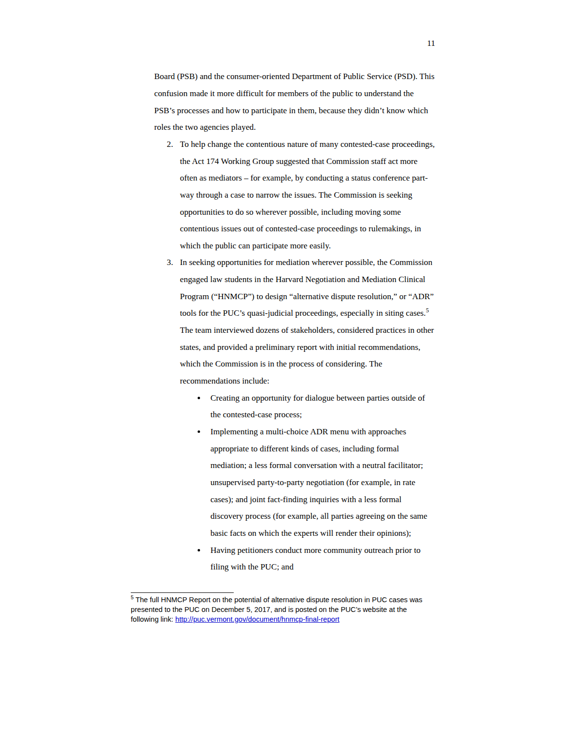11
Board (PSB) and the consumer-oriented Department of Public Service (PSD). This confusion made it more difficult for members of the public to understand the PSB’s processes and how to participate in them, because they didn’t know which roles the two agencies played.
To help change the contentious nature of many contested-case proceedings, the Act 174 Working Group suggested that Commission staff act more often as mediators – for example, by conducting a status conference part-way through a case to narrow the issues. The Commission is seeking opportunities to do so wherever possible, including moving some contentious issues out of contested-case proceedings to rulemakings, in which the public can participate more easily.
In seeking opportunities for mediation wherever possible, the Commission engaged law students in the Harvard Negotiation and Mediation Clinical Program (“HNMCP”) to design “alternative dispute resolution,” or “ADR” tools for the PUC’s quasi-judicial proceedings, especially in siting cases.5 The team interviewed dozens of stakeholders, considered practices in other states, and provided a preliminary report with initial recommendations, which the Commission is in the process of considering. The recommendations include:
Creating an opportunity for dialogue between parties outside of the contested-case process;
Implementing a multi-choice ADR menu with approaches appropriate to different kinds of cases, including formal mediation; a less formal conversation with a neutral facilitator; unsupervised party-to-party negotiation (for example, in rate cases); and joint fact-finding inquiries with a less formal discovery process (for example, all parties agreeing on the same basic facts on which the experts will render their opinions);
Having petitioners conduct more community outreach prior to filing with the PUC; and
5 The full HNMCP Report on the potential of alternative dispute resolution in PUC cases was presented to the PUC on December 5, 2017, and is posted on the PUC’s website at the following link: http://puc.vermont.gov/document/hnmcp-final-report